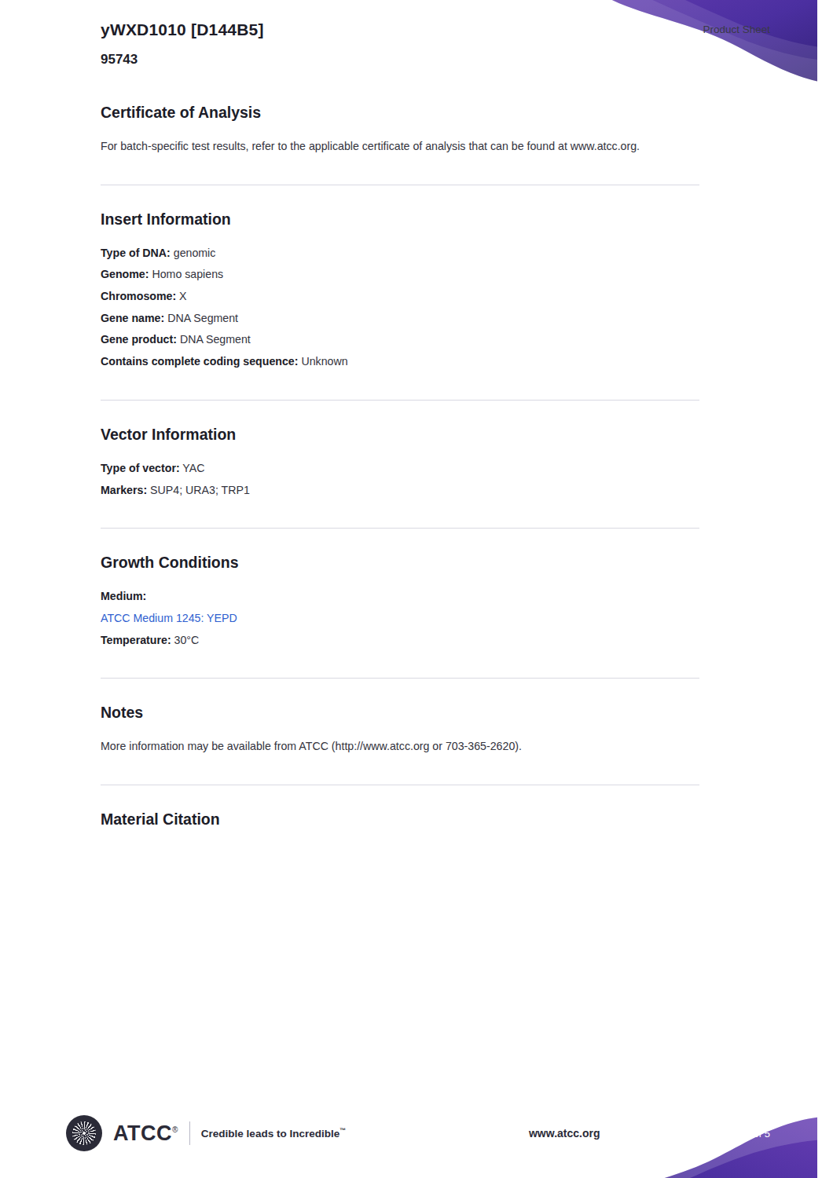yWXD1010 [D144B5]
95743
Product Sheet
Certificate of Analysis
For batch-specific test results, refer to the applicable certificate of analysis that can be found at www.atcc.org.
Insert Information
Type of DNA: genomic
Genome: Homo sapiens
Chromosome: X
Gene name: DNA Segment
Gene product: DNA Segment
Contains complete coding sequence: Unknown
Vector Information
Type of vector: YAC
Markers: SUP4; URA3; TRP1
Growth Conditions
Medium:
ATCC Medium 1245: YEPD
Temperature: 30°C
Notes
More information may be available from ATCC (http://www.atcc.org or 703-365-2620).
Material Citation
ATCC® Credible leads to Incredible™
www.atcc.org Page 2 of 5